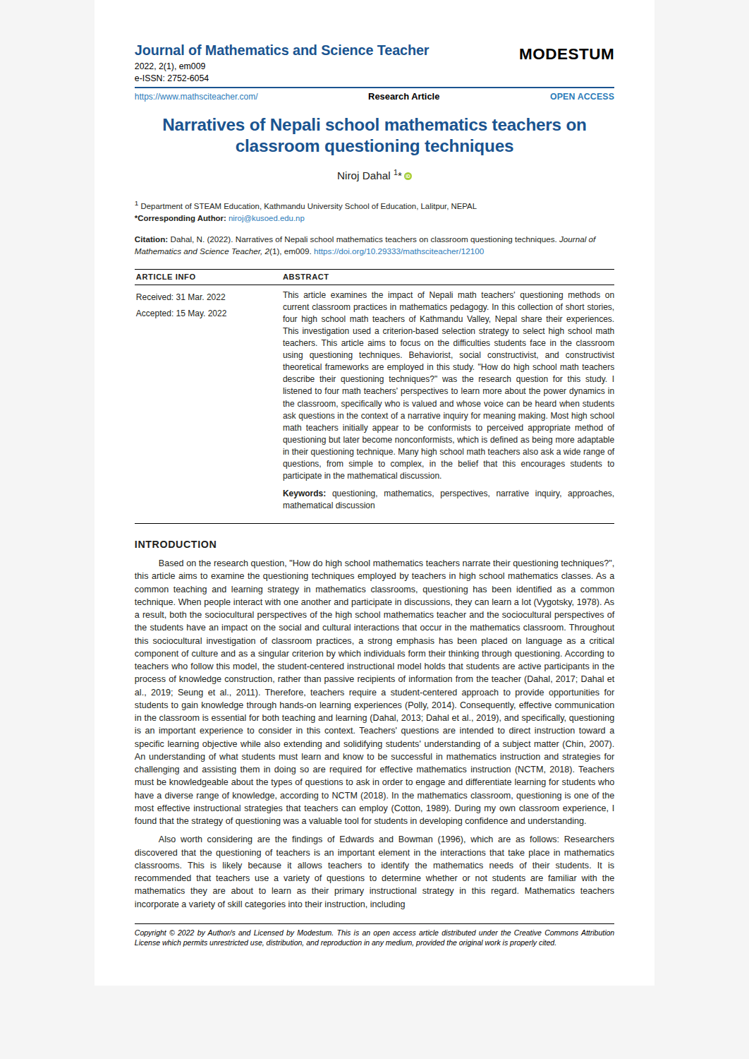Journal of Mathematics and Science Teacher
2022, 2(1), em009
e-ISSN: 2752-6054
MODESTUM
https://www.mathsciteacher.com/
Research Article
OPEN ACCESS
Narratives of Nepali school mathematics teachers on classroom questioning techniques
Niroj Dahal 1*
1 Department of STEAM Education, Kathmandu University School of Education, Lalitpur, NEPAL
*Corresponding Author: niroj@kusoed.edu.np
Citation: Dahal, N. (2022). Narratives of Nepali school mathematics teachers on classroom questioning techniques. Journal of Mathematics and Science Teacher, 2(1), em009. https://doi.org/10.29333/mathsciteacher/12100
ARTICLE INFO
ABSTRACT
Received: 31 Mar. 2022
Accepted: 15 May. 2022
This article examines the impact of Nepali math teachers' questioning methods on current classroom practices in mathematics pedagogy. In this collection of short stories, four high school math teachers of Kathmandu Valley, Nepal share their experiences. This investigation used a criterion-based selection strategy to select high school math teachers. This article aims to focus on the difficulties students face in the classroom using questioning techniques. Behaviorist, social constructivist, and constructivist theoretical frameworks are employed in this study. "How do high school math teachers describe their questioning techniques?" was the research question for this study. I listened to four math teachers' perspectives to learn more about the power dynamics in the classroom, specifically who is valued and whose voice can be heard when students ask questions in the context of a narrative inquiry for meaning making. Most high school math teachers initially appear to be conformists to perceived appropriate method of questioning but later become nonconformists, which is defined as being more adaptable in their questioning technique. Many high school math teachers also ask a wide range of questions, from simple to complex, in the belief that this encourages students to participate in the mathematical discussion.
Keywords: questioning, mathematics, perspectives, narrative inquiry, approaches, mathematical discussion
INTRODUCTION
Based on the research question, "How do high school mathematics teachers narrate their questioning techniques?", this article aims to examine the questioning techniques employed by teachers in high school mathematics classes. As a common teaching and learning strategy in mathematics classrooms, questioning has been identified as a common technique. When people interact with one another and participate in discussions, they can learn a lot (Vygotsky, 1978). As a result, both the sociocultural perspectives of the high school mathematics teacher and the sociocultural perspectives of the students have an impact on the social and cultural interactions that occur in the mathematics classroom. Throughout this sociocultural investigation of classroom practices, a strong emphasis has been placed on language as a critical component of culture and as a singular criterion by which individuals form their thinking through questioning. According to teachers who follow this model, the student-centered instructional model holds that students are active participants in the process of knowledge construction, rather than passive recipients of information from the teacher (Dahal, 2017; Dahal et al., 2019; Seung et al., 2011). Therefore, teachers require a student-centered approach to provide opportunities for students to gain knowledge through hands-on learning experiences (Polly, 2014). Consequently, effective communication in the classroom is essential for both teaching and learning (Dahal, 2013; Dahal et al., 2019), and specifically, questioning is an important experience to consider in this context. Teachers' questions are intended to direct instruction toward a specific learning objective while also extending and solidifying students' understanding of a subject matter (Chin, 2007). An understanding of what students must learn and know to be successful in mathematics instruction and strategies for challenging and assisting them in doing so are required for effective mathematics instruction (NCTM, 2018). Teachers must be knowledgeable about the types of questions to ask in order to engage and differentiate learning for students who have a diverse range of knowledge, according to NCTM (2018). In the mathematics classroom, questioning is one of the most effective instructional strategies that teachers can employ (Cotton, 1989). During my own classroom experience, I found that the strategy of questioning was a valuable tool for students in developing confidence and understanding.
Also worth considering are the findings of Edwards and Bowman (1996), which are as follows: Researchers discovered that the questioning of teachers is an important element in the interactions that take place in mathematics classrooms. This is likely because it allows teachers to identify the mathematics needs of their students. It is recommended that teachers use a variety of questions to determine whether or not students are familiar with the mathematics they are about to learn as their primary instructional strategy in this regard. Mathematics teachers incorporate a variety of skill categories into their instruction, including
Copyright © 2022 by Author/s and Licensed by Modestum. This is an open access article distributed under the Creative Commons Attribution License which permits unrestricted use, distribution, and reproduction in any medium, provided the original work is properly cited.